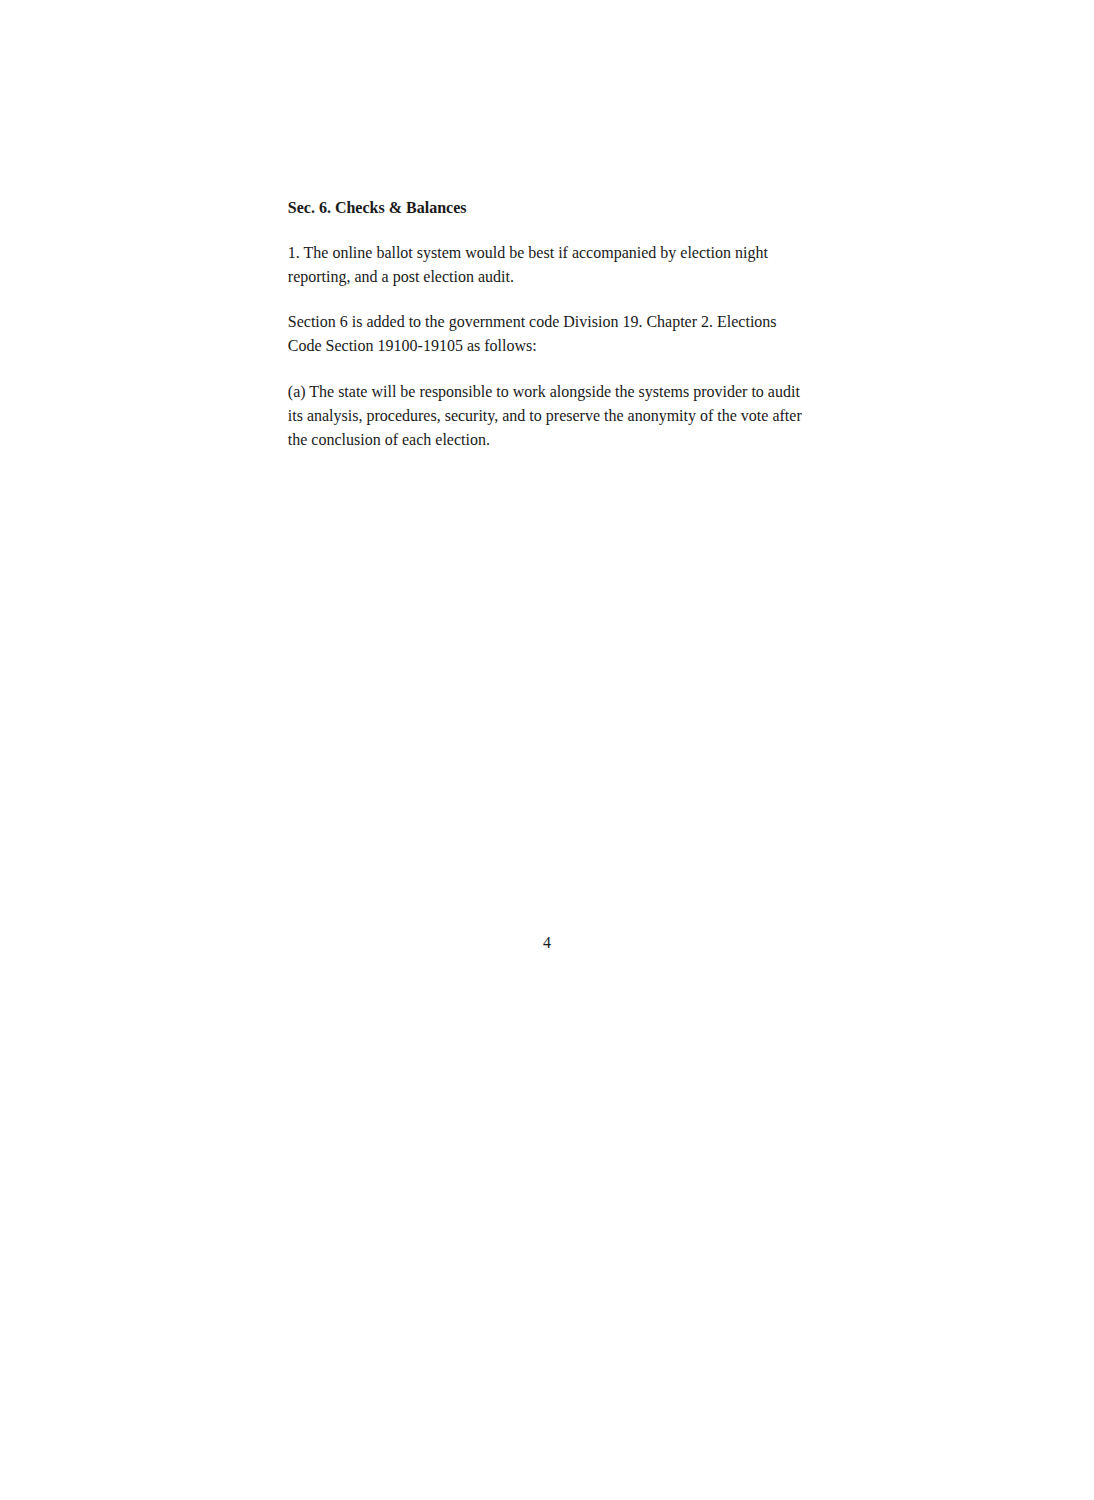Sec. 6. Checks & Balances
1. The online ballot system would be best if accompanied by election night reporting, and a post election audit.
Section 6 is added to the government code Division 19. Chapter 2. Elections Code Section 19100-19105 as follows:
(a) The state will be responsible to work alongside the systems provider to audit its analysis, procedures, security, and to preserve the anonymity of the vote after the conclusion of each election.
4